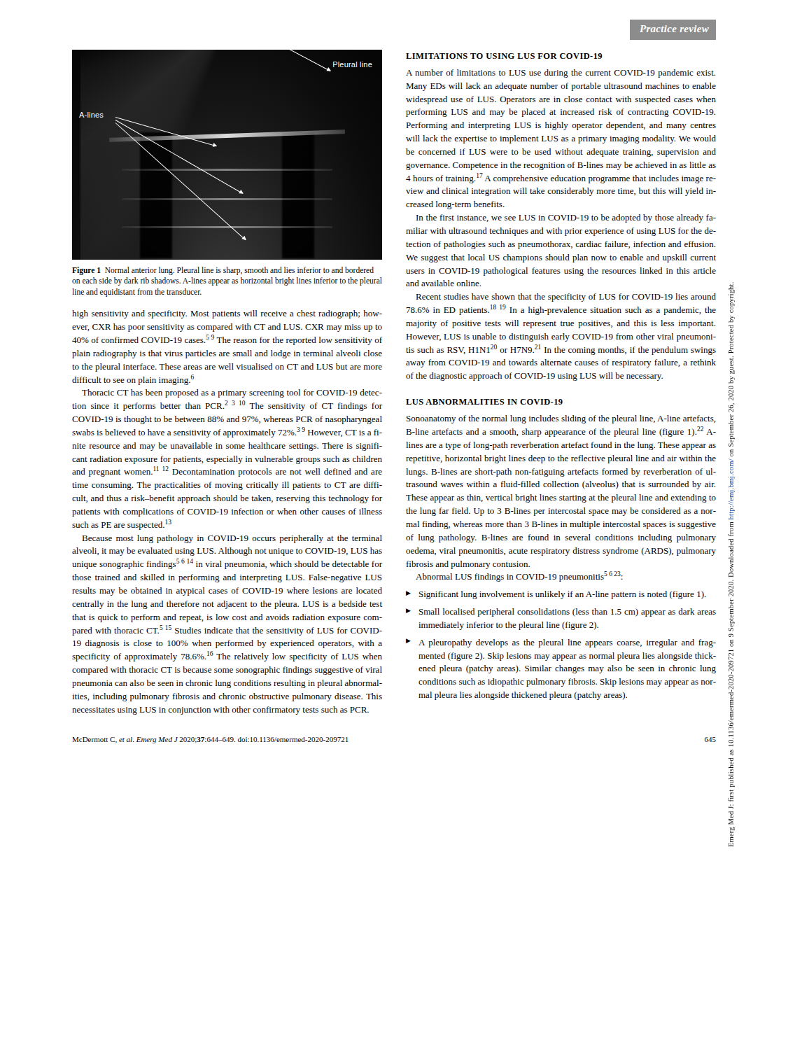Emerg Med J: first published as 10.1136/emermed-2020-209721 on 9 September 2020. Downloaded from http://emj.bmj.com/ on September 26, 2020 by guest. Protected by copyright.
Practice review
Pleural line A-lines
Figure 1 Normal anterior lung. Pleural line is sharp, smooth and lies inferior to and bordered on each side by dark rib shadows. A-lines appear as horizontal bright lines inferior to the pleural line and equidistant from the transducer.
high sensitivity and specificity. Most patients will receive a chest radiograph; however, CXR has poor sensitivity as compared with CT and LUS. CXR may miss up to 40% of confirmed COVID-19 cases.5 9 The reason for the reported low sensitivity of plain radiography is that virus particles are small and lodge in terminal alveoli close to the pleural interface. These areas are well visualised on CT and LUS but are more difficult to see on plain imaging.6
Thoracic CT has been proposed as a primary screening tool for COVID-19 detection since it performs better than PCR.2 3 10 The sensitivity of CT findings for COVID-19 is thought to be between 88% and 97%, whereas PCR of nasopharyngeal swabs is believed to have a sensitivity of approximately 72%.3 9 However, CT is a finite resource and may be unavailable in some healthcare settings. There is significant radiation exposure for patients, especially in vulnerable groups such as children and pregnant women.11 12 Decontamination protocols are not well defined and are time consuming. The practicalities of moving critically ill patients to CT are difficult, and thus a risk–benefit approach should be taken, reserving this technology for patients with complications of COVID-19 infection or when other causes of illness such as PE are suspected.13
Because most lung pathology in COVID-19 occurs peripherally at the terminal alveoli, it may be evaluated using LUS. Although not unique to COVID-19, LUS has unique sonographic findings5 6 14 in viral pneumonia, which should be detectable for those trained and skilled in performing and interpreting LUS. False-negative LUS results may be obtained in atypical cases of COVID-19 where lesions are located centrally in the lung and therefore not adjacent to the pleura. LUS is a bedside test that is quick to perform and repeat, is low cost and avoids radiation exposure compared with thoracic CT.5 15 Studies indicate that the sensitivity of LUS for COVID-19 diagnosis is close to 100% when performed by experienced operators, with a specificity of approximately 78.6%.16 The relatively low specificity of LUS when compared with thoracic CT is because some sonographic findings suggestive of viral pneumonia can also be seen in chronic lung conditions resulting in pleural abnormalities, including pulmonary fibrosis and chronic obstructive pulmonary disease. This necessitates using LUS in conjunction with other confirmatory tests such as PCR.
Limitations to using LUS for COVID-19
A number of limitations to LUS use during the current COVID-19 pandemic exist. Many EDs will lack an adequate number of portable ultrasound machines to enable widespread use of LUS. Operators are in close contact with suspected cases when performing LUS and may be placed at increased risk of contracting COVID-19. Performing and interpreting LUS is highly operator dependent, and many centres will lack the expertise to implement LUS as a primary imaging modality. We would be concerned if LUS were to be used without adequate training, supervision and governance. Competence in the recognition of B-lines may be achieved in as little as 4 hours of training.17 A comprehensive education programme that includes image review and clinical integration will take considerably more time, but this will yield increased long-term benefits.
In the first instance, we see LUS in COVID-19 to be adopted by those already familiar with ultrasound techniques and with prior experience of using LUS for the detection of pathologies such as pneumothorax, cardiac failure, infection and effusion. We suggest that local US champions should plan now to enable and upskill current users in COVID-19 pathological features using the resources linked in this article and available online.
Recent studies have shown that the specificity of LUS for COVID-19 lies around 78.6% in ED patients.18 19 In a high-prevalence situation such as a pandemic, the majority of positive tests will represent true positives, and this is less important. However, LUS is unable to distinguish early COVID-19 from other viral pneumonitis such as RSV, H1N120 or H7N9.21 In the coming months, if the pendulum swings away from COVID-19 and towards alternate causes of respiratory failure, a rethink of the diagnostic approach of COVID-19 using LUS will be necessary.
LUS abnormalities in COVID-19
Sonoanatomy of the normal lung includes sliding of the pleural line, A-line artefacts, B-line artefacts and a smooth, sharp appearance of the pleural line (figure 1).22 A-lines are a type of long-path reverberation artefact found in the lung. These appear as repetitive, horizontal bright lines deep to the reflective pleural line and air within the lungs. B-lines are short-path non-fatiguing artefacts formed by reverberation of ultrasound waves within a fluid-filled collection (alveolus) that is surrounded by air. These appear as thin, vertical bright lines starting at the pleural line and extending to the lung far field. Up to 3 B-lines per intercostal space may be considered as a normal finding, whereas more than 3 B-lines in multiple intercostal spaces is suggestive of lung pathology. B-lines are found in several conditions including pulmonary oedema, viral pneumonitis, acute respiratory distress syndrome (ARDS), pulmonary fibrosis and pulmonary contusion.
Abnormal LUS findings in COVID-19 pneumonitis5 6 23:
Significant lung involvement is unlikely if an A-line pattern is noted (figure 1).
Small localised peripheral consolidations (less than 1.5 cm) appear as dark areas immediately inferior to the pleural line (figure 2).
A pleuropathy develops as the pleural line appears coarse, irregular and fragmented (figure 2). Skip lesions may appear as normal pleura lies alongside thickened pleura (patchy areas). Similar changes may also be seen in chronic lung conditions such as idiopathic pulmonary fibrosis. Skip lesions may appear as normal pleura lies alongside thickened pleura (patchy areas).
McDermott C, et al. Emerg Med J 2020;37:644–649. doi:10.1136/emermed-2020-209721 645